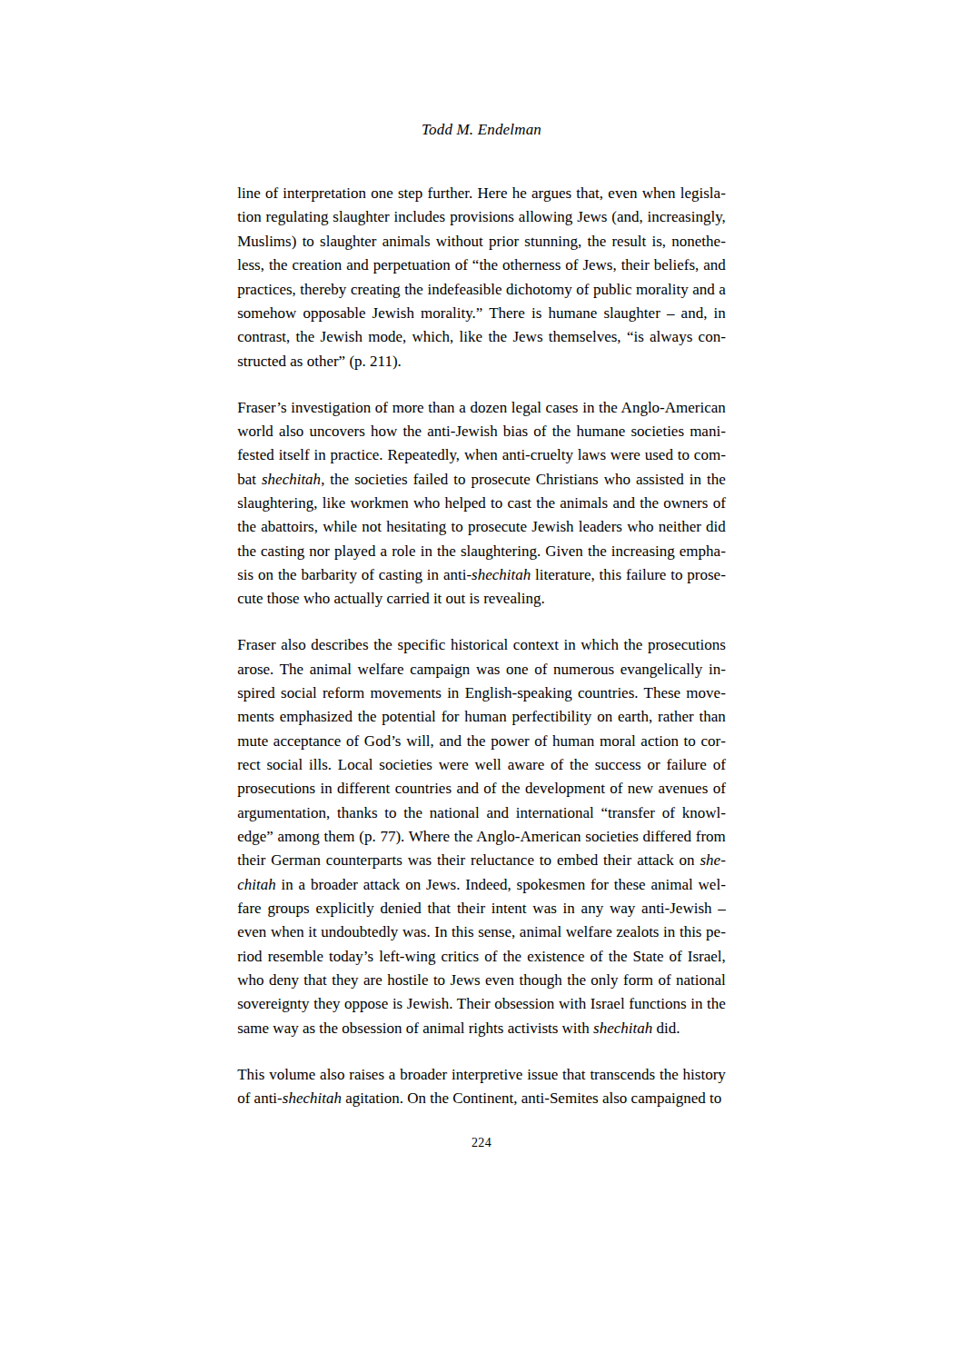Todd M. Endelman
line of interpretation one step further. Here he argues that, even when legislation regulating slaughter includes provisions allowing Jews (and, increasingly, Muslims) to slaughter animals without prior stunning, the result is, nonetheless, the creation and perpetuation of “the otherness of Jews, their beliefs, and practices, thereby creating the indefeasible dichotomy of public morality and a somehow opposable Jewish morality.” There is humane slaughter – and, in contrast, the Jewish mode, which, like the Jews themselves, “is always constructed as other” (p. 211).
Fraser’s investigation of more than a dozen legal cases in the Anglo-American world also uncovers how the anti-Jewish bias of the humane societies manifested itself in practice. Repeatedly, when anti-cruelty laws were used to combat shechitah, the societies failed to prosecute Christians who assisted in the slaughtering, like workmen who helped to cast the animals and the owners of the abattoirs, while not hesitating to prosecute Jewish leaders who neither did the casting nor played a role in the slaughtering. Given the increasing emphasis on the barbarity of casting in anti-shechitah literature, this failure to prosecute those who actually carried it out is revealing.
Fraser also describes the specific historical context in which the prosecutions arose. The animal welfare campaign was one of numerous evangelically inspired social reform movements in English-speaking countries. These movements emphasized the potential for human perfectibility on earth, rather than mute acceptance of God’s will, and the power of human moral action to correct social ills. Local societies were well aware of the success or failure of prosecutions in different countries and of the development of new avenues of argumentation, thanks to the national and international “transfer of knowledge” among them (p. 77). Where the Anglo-American societies differed from their German counterparts was their reluctance to embed their attack on shechitah in a broader attack on Jews. Indeed, spokesmen for these animal welfare groups explicitly denied that their intent was in any way anti-Jewish – even when it undoubtedly was. In this sense, animal welfare zealots in this period resemble today’s left-wing critics of the existence of the State of Israel, who deny that they are hostile to Jews even though the only form of national sovereignty they oppose is Jewish. Their obsession with Israel functions in the same way as the obsession of animal rights activists with shechitah did.
This volume also raises a broader interpretive issue that transcends the history of anti-shechitah agitation. On the Continent, anti-Semites also campaigned to
224